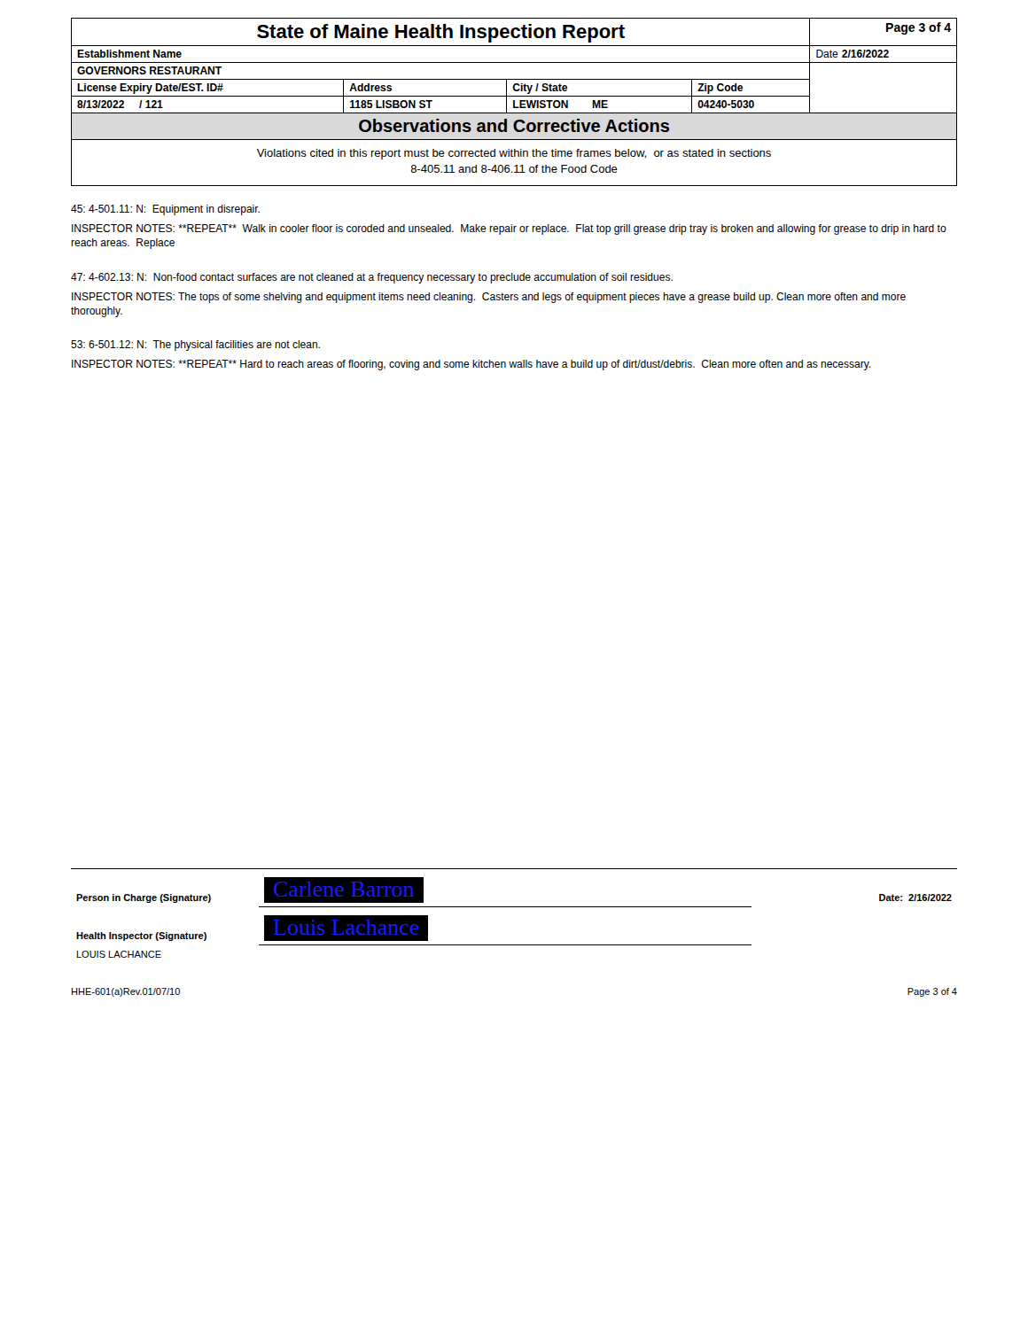| State of Maine Health Inspection Report | Page 3 of 4 |
| Establishment Name | Date 2/16/2022 |
| GOVERNORS RESTAURANT | |
| License Expiry Date/EST. ID# | Address | City / State | Zip Code |
| 8/13/2022 / 121 | 1185 LISBON ST | LEWISTON ME | 04240-5030 |
Observations and Corrective Actions
Violations cited in this report must be corrected within the time frames below, or as stated in sections
8-405.11 and 8-406.11 of the Food Code
45: 4-501.11: N: Equipment in disrepair.
INSPECTOR NOTES: **REPEAT** Walk in cooler floor is coroded and unsealed. Make repair or replace. Flat top grill grease drip tray is broken and allowing for grease to drip in hard to reach areas. Replace
47: 4-602.13: N: Non-food contact surfaces are not cleaned at a frequency necessary to preclude accumulation of soil residues.
INSPECTOR NOTES: The tops of some shelving and equipment items need cleaning. Casters and legs of equipment pieces have a grease build up. Clean more often and more thoroughly.
53: 6-501.12: N: The physical facilities are not clean.
INSPECTOR NOTES: **REPEAT** Hard to reach areas of flooring, coving and some kitchen walls have a build up of dirt/dust/debris. Clean more often and as necessary.
| Person in Charge (Signature) | Carlene Barron | Date: 2/16/2022 |
| Health Inspector (Signature) | Louis Lachance | |
| LOUIS LACHANCE |
HHE-601(a)Rev.01/07/10
Page 3 of 4